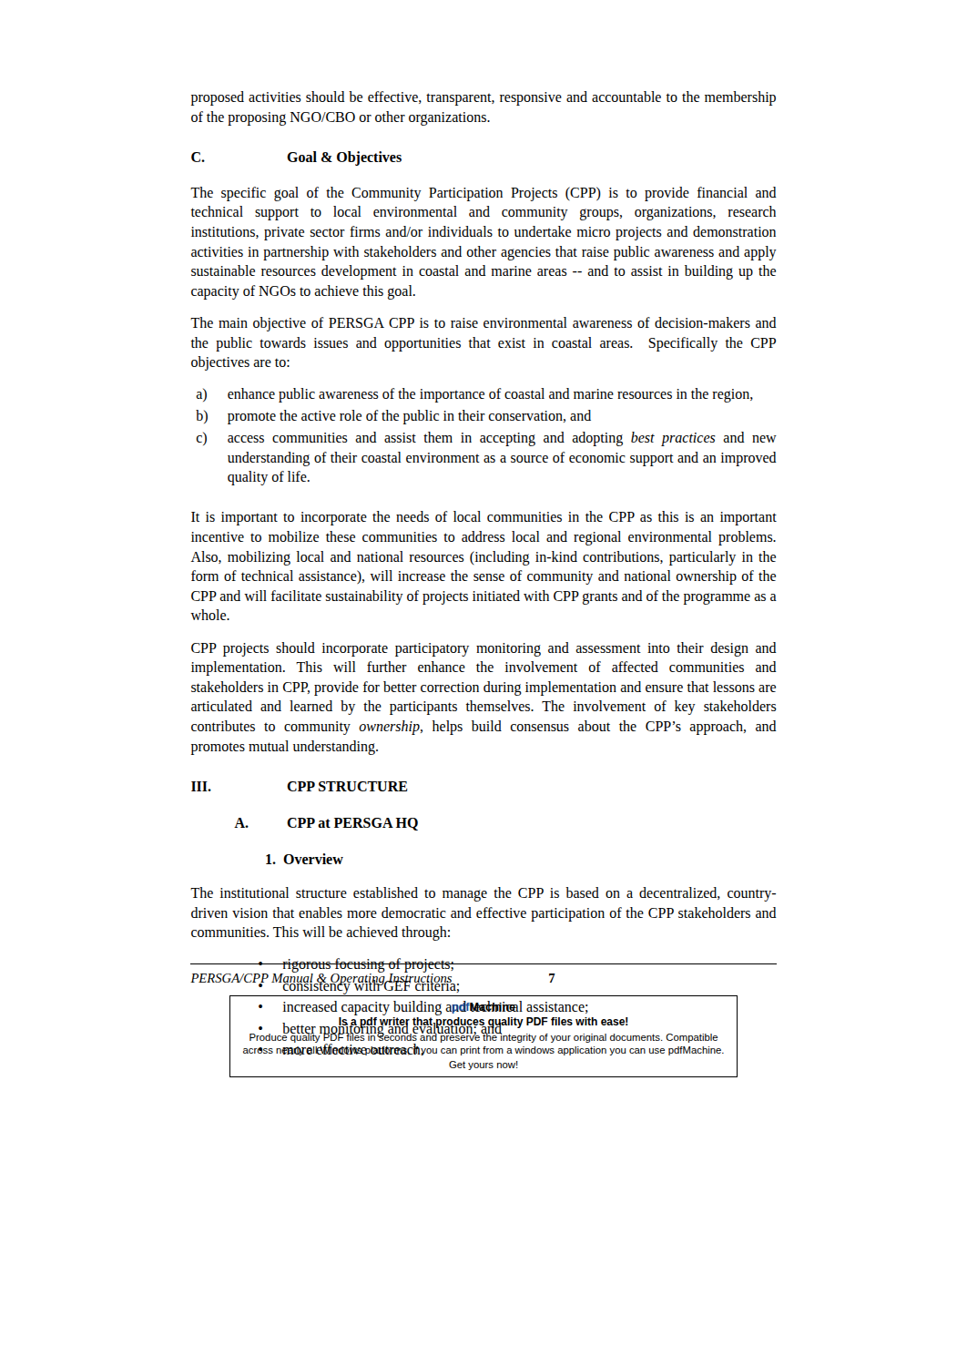proposed activities should be effective, transparent, responsive and accountable to the membership of the proposing NGO/CBO or other organizations.
C. Goal & Objectives
The specific goal of the Community Participation Projects (CPP) is to provide financial and technical support to local environmental and community groups, organizations, research institutions, private sector firms and/or individuals to undertake micro projects and demonstration activities in partnership with stakeholders and other agencies that raise public awareness and apply sustainable resources development in coastal and marine areas -- and to assist in building up the capacity of NGOs to achieve this goal.
The main objective of PERSGA CPP is to raise environmental awareness of decision-makers and the public towards issues and opportunities that exist in coastal areas. Specifically the CPP objectives are to:
a) enhance public awareness of the importance of coastal and marine resources in the region,
b) promote the active role of the public in their conservation, and
c) access communities and assist them in accepting and adopting best practices and new understanding of their coastal environment as a source of economic support and an improved quality of life.
It is important to incorporate the needs of local communities in the CPP as this is an important incentive to mobilize these communities to address local and regional environmental problems. Also, mobilizing local and national resources (including in-kind contributions, particularly in the form of technical assistance), will increase the sense of community and national ownership of the CPP and will facilitate sustainability of projects initiated with CPP grants and of the programme as a whole.
CPP projects should incorporate participatory monitoring and assessment into their design and implementation. This will further enhance the involvement of affected communities and stakeholders in CPP, provide for better correction during implementation and ensure that lessons are articulated and learned by the participants themselves. The involvement of key stakeholders contributes to community ownership, helps build consensus about the CPP’s approach, and promotes mutual understanding.
III. CPP STRUCTURE
A. CPP at PERSGA HQ
1. Overview
The institutional structure established to manage the CPP is based on a decentralized, country-driven vision that enables more democratic and effective participation of the CPP stakeholders and communities. This will be achieved through:
rigorous focusing of projects;
consistency with GEF criteria;
increased capacity building and technical assistance;
better monitoring and evaluation; and
more effective outreach.
PERSGA/CPP Manual & Operating Instructions 7
pdf Machine
Is a pdf writer that produces quality PDF files with ease!
Produce quality PDF files in seconds and preserve the integrity of your original documents. Compatible across nearly all Windows platforms, if you can print from a windows application you can use pdfMachine.
Get yours now!